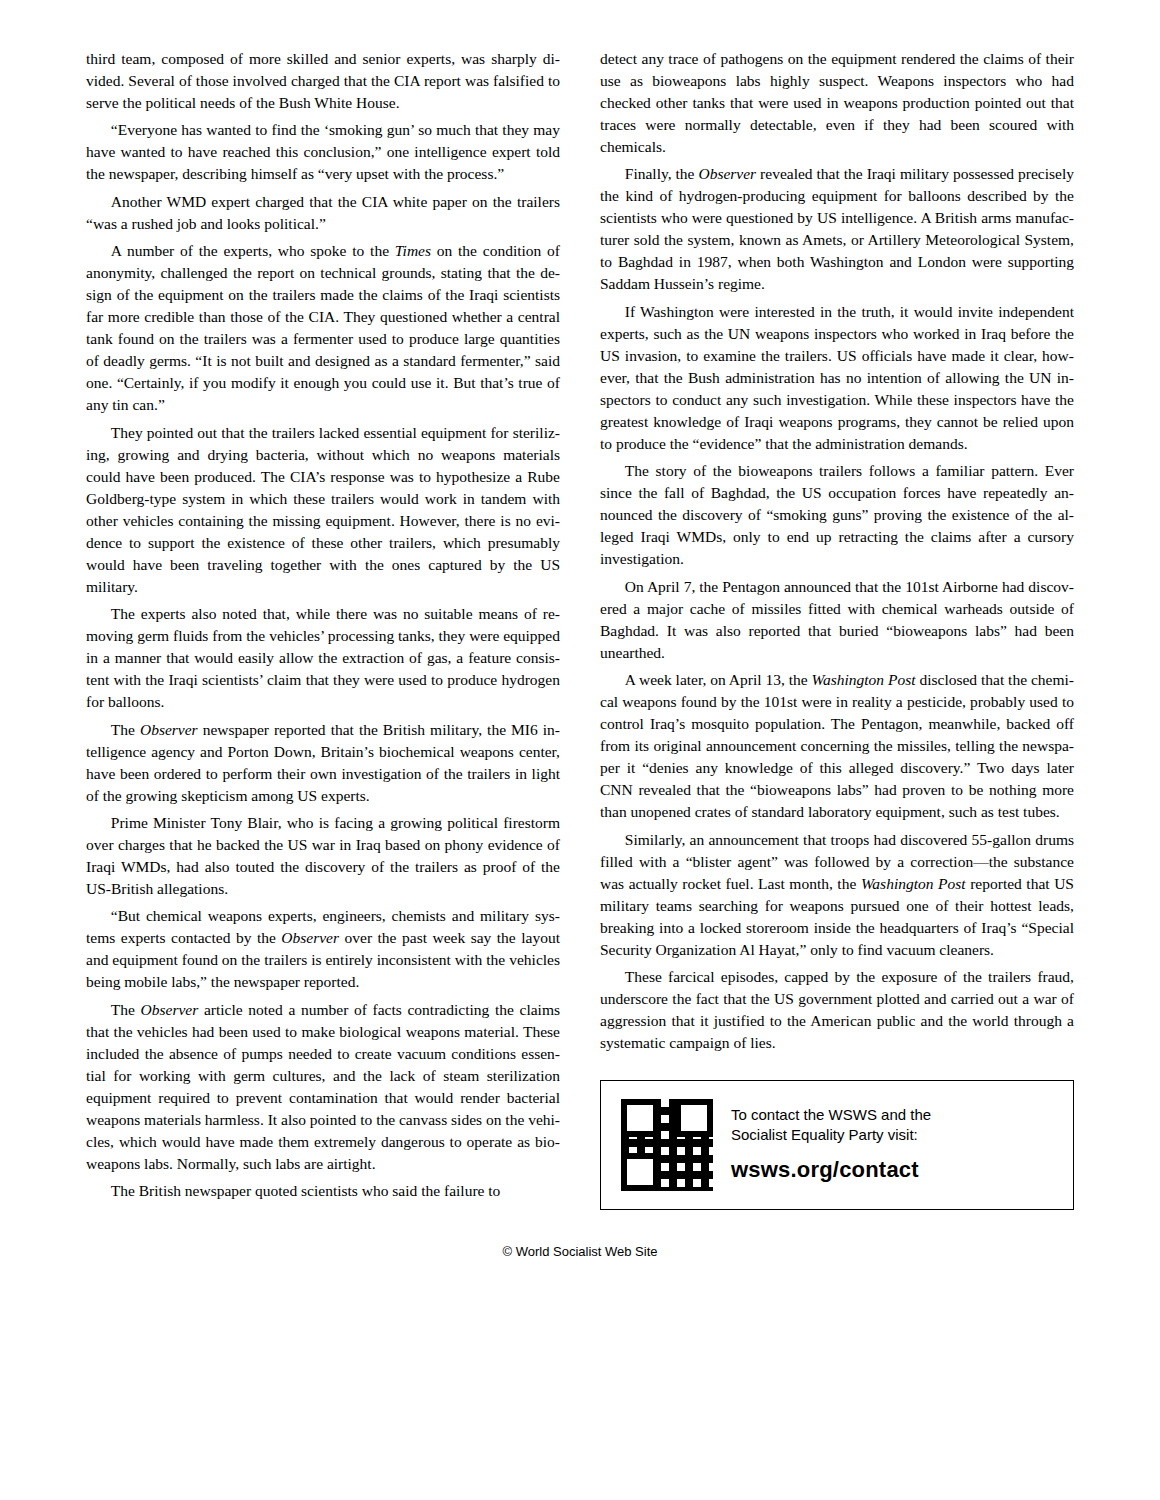third team, composed of more skilled and senior experts, was sharply divided. Several of those involved charged that the CIA report was falsified to serve the political needs of the Bush White House.
“Everyone has wanted to find the ‘smoking gun’ so much that they may have wanted to have reached this conclusion,” one intelligence expert told the newspaper, describing himself as “very upset with the process.”
Another WMD expert charged that the CIA white paper on the trailers “was a rushed job and looks political.”
A number of the experts, who spoke to the Times on the condition of anonymity, challenged the report on technical grounds, stating that the design of the equipment on the trailers made the claims of the Iraqi scientists far more credible than those of the CIA. They questioned whether a central tank found on the trailers was a fermenter used to produce large quantities of deadly germs. “It is not built and designed as a standard fermenter,” said one. “Certainly, if you modify it enough you could use it. But that’s true of any tin can.”
They pointed out that the trailers lacked essential equipment for sterilizing, growing and drying bacteria, without which no weapons materials could have been produced. The CIA’s response was to hypothesize a Rube Goldberg-type system in which these trailers would work in tandem with other vehicles containing the missing equipment. However, there is no evidence to support the existence of these other trailers, which presumably would have been traveling together with the ones captured by the US military.
The experts also noted that, while there was no suitable means of removing germ fluids from the vehicles’ processing tanks, they were equipped in a manner that would easily allow the extraction of gas, a feature consistent with the Iraqi scientists’ claim that they were used to produce hydrogen for balloons.
The Observer newspaper reported that the British military, the MI6 intelligence agency and Porton Down, Britain’s biochemical weapons center, have been ordered to perform their own investigation of the trailers in light of the growing skepticism among US experts.
Prime Minister Tony Blair, who is facing a growing political firestorm over charges that he backed the US war in Iraq based on phony evidence of Iraqi WMDs, had also touted the discovery of the trailers as proof of the US-British allegations.
“But chemical weapons experts, engineers, chemists and military systems experts contacted by the Observer over the past week say the layout and equipment found on the trailers is entirely inconsistent with the vehicles being mobile labs,” the newspaper reported.
The Observer article noted a number of facts contradicting the claims that the vehicles had been used to make biological weapons material. These included the absence of pumps needed to create vacuum conditions essential for working with germ cultures, and the lack of steam sterilization equipment required to prevent contamination that would render bacterial weapons materials harmless. It also pointed to the canvass sides on the vehicles, which would have made them extremely dangerous to operate as bioweapons labs. Normally, such labs are airtight.
The British newspaper quoted scientists who said the failure to
detect any trace of pathogens on the equipment rendered the claims of their use as bioweapons labs highly suspect. Weapons inspectors who had checked other tanks that were used in weapons production pointed out that traces were normally detectable, even if they had been scoured with chemicals.
Finally, the Observer revealed that the Iraqi military possessed precisely the kind of hydrogen-producing equipment for balloons described by the scientists who were questioned by US intelligence. A British arms manufacturer sold the system, known as Amets, or Artillery Meteorological System, to Baghdad in 1987, when both Washington and London were supporting Saddam Hussein’s regime.
If Washington were interested in the truth, it would invite independent experts, such as the UN weapons inspectors who worked in Iraq before the US invasion, to examine the trailers. US officials have made it clear, however, that the Bush administration has no intention of allowing the UN inspectors to conduct any such investigation. While these inspectors have the greatest knowledge of Iraqi weapons programs, they cannot be relied upon to produce the “evidence” that the administration demands.
The story of the bioweapons trailers follows a familiar pattern. Ever since the fall of Baghdad, the US occupation forces have repeatedly announced the discovery of “smoking guns” proving the existence of the alleged Iraqi WMDs, only to end up retracting the claims after a cursory investigation.
On April 7, the Pentagon announced that the 101st Airborne had discovered a major cache of missiles fitted with chemical warheads outside of Baghdad. It was also reported that buried “bioweapons labs” had been unearthed.
A week later, on April 13, the Washington Post disclosed that the chemical weapons found by the 101st were in reality a pesticide, probably used to control Iraq’s mosquito population. The Pentagon, meanwhile, backed off from its original announcement concerning the missiles, telling the newspaper it “denies any knowledge of this alleged discovery.” Two days later CNN revealed that the “bioweapons labs” had proven to be nothing more than unopened crates of standard laboratory equipment, such as test tubes.
Similarly, an announcement that troops had discovered 55-gallon drums filled with a “blister agent” was followed by a correction—the substance was actually rocket fuel. Last month, the Washington Post reported that US military teams searching for weapons pursued one of their hottest leads, breaking into a locked storeroom inside the headquarters of Iraq’s “Special Security Organization Al Hayat,” only to find vacuum cleaners.
These farcical episodes, capped by the exposure of the trailers fraud, underscore the fact that the US government plotted and carried out a war of aggression that it justified to the American public and the world through a systematic campaign of lies.
To contact the WSWS and the
Socialist Equality Party visit: wsws.org/contact
© World Socialist Web Site